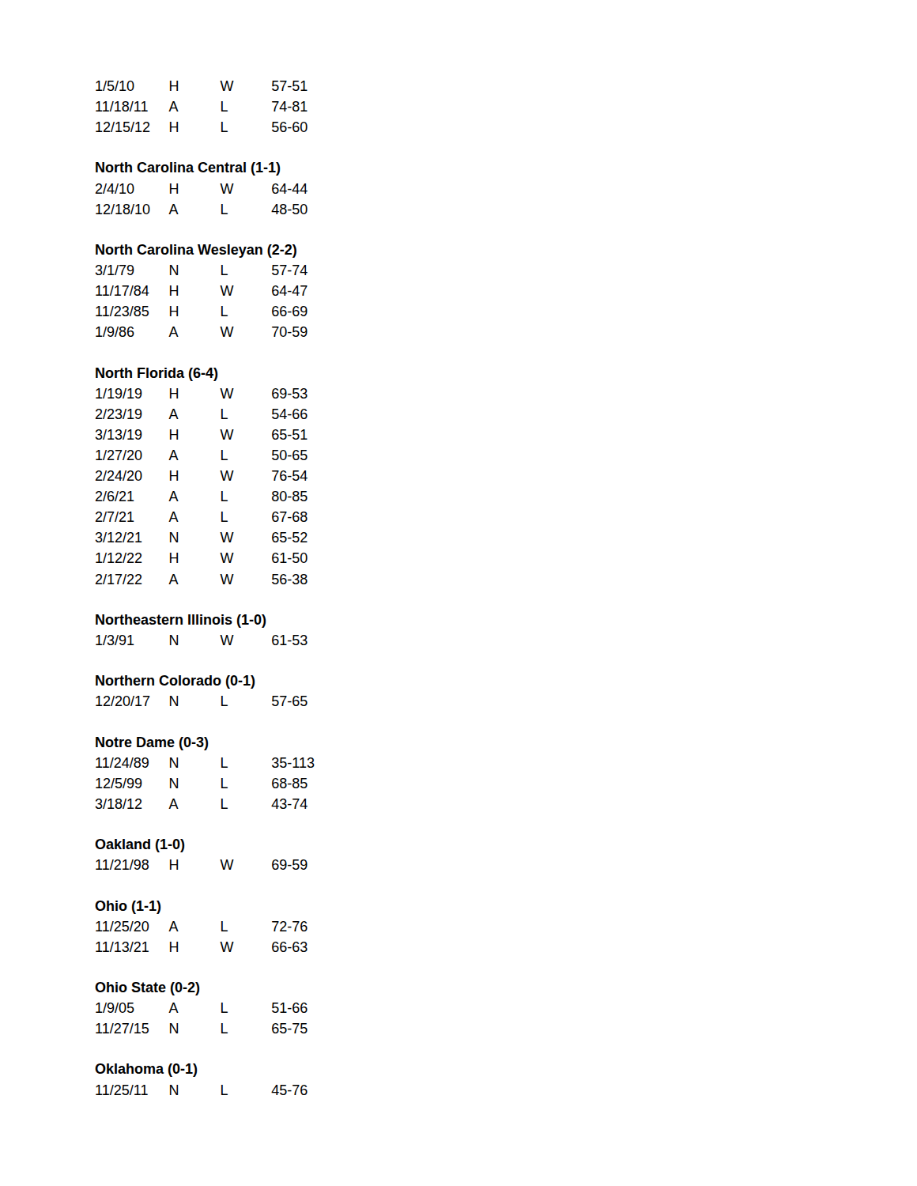| 1/5/10 | H | W | 57-51 |
| 11/18/11 | A | L | 74-81 |
| 12/15/12 | H | L | 56-60 |
North Carolina Central (1-1)
| 2/4/10 | H | W | 64-44 |
| 12/18/10 | A | L | 48-50 |
North Carolina Wesleyan (2-2)
| 3/1/79 | N | L | 57-74 |
| 11/17/84 | H | W | 64-47 |
| 11/23/85 | H | L | 66-69 |
| 1/9/86 | A | W | 70-59 |
North Florida (6-4)
| 1/19/19 | H | W | 69-53 |
| 2/23/19 | A | L | 54-66 |
| 3/13/19 | H | W | 65-51 |
| 1/27/20 | A | L | 50-65 |
| 2/24/20 | H | W | 76-54 |
| 2/6/21 | A | L | 80-85 |
| 2/7/21 | A | L | 67-68 |
| 3/12/21 | N | W | 65-52 |
| 1/12/22 | H | W | 61-50 |
| 2/17/22 | A | W | 56-38 |
Northeastern Illinois (1-0)
| 1/3/91 | N | W | 61-53 |
Northern Colorado (0-1)
| 12/20/17 | N | L | 57-65 |
Notre Dame (0-3)
| 11/24/89 | N | L | 35-113 |
| 12/5/99 | N | L | 68-85 |
| 3/18/12 | A | L | 43-74 |
Oakland (1-0)
| 11/21/98 | H | W | 69-59 |
Ohio (1-1)
| 11/25/20 | A | L | 72-76 |
| 11/13/21 | H | W | 66-63 |
Ohio State (0-2)
| 1/9/05 | A | L | 51-66 |
| 11/27/15 | N | L | 65-75 |
Oklahoma (0-1)
| 11/25/11 | N | L | 45-76 |